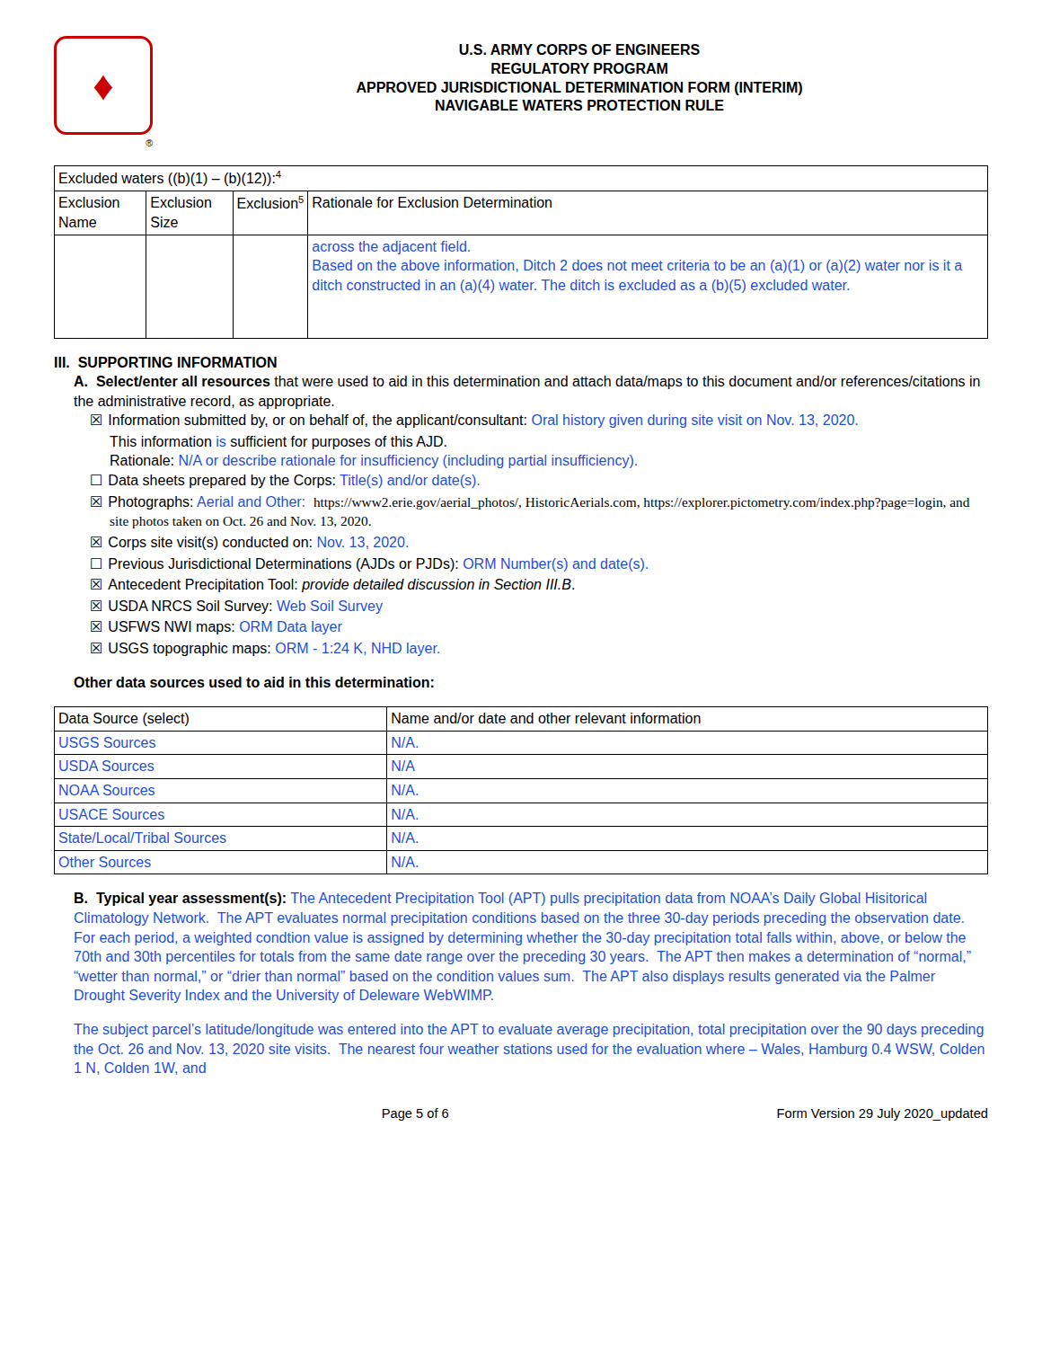♦
®
U.S. ARMY CORPS OF ENGINEERS
REGULATORY PROGRAM
APPROVED JURISDICTIONAL DETERMINATION FORM (INTERIM)
NAVIGABLE WATERS PROTECTION RULE
| Excluded waters ((b)(1) – (b)(12)): 4 |
| Exclusion Name | Exclusion Size | Exclusion 5 | Rationale for Exclusion Determination |
| | | | across the adjacent field. Based on the above information, Ditch 2 does not meet criteria to be an (a)(1) or (a)(2) water nor is it a ditch constructed in an (a)(4) water. The ditch is excluded as a (b)(5) excluded water. |
III. SUPPORTING INFORMATION
A. Select/enter all resources that were used to aid in this determination and attach data/maps to this document and/or references/citations in the administrative record, as appropriate.
☒Information submitted by, or on behalf of, the applicant/consultant: Oral history given during site visit on Nov. 13, 2020.
This information is sufficient for purposes of this AJD.
Rationale: N/A or describe rationale for insufficiency (including partial insufficiency).
☐Data sheets prepared by the Corps: Title(s) and/or date(s).
☒Photographs: Aerial and Other: https://www2.erie.gov/aerial_photos/, HistoricAerials.com, https://explorer.pictometry.com/index.php?page=login, and site photos taken on Oct. 26 and Nov. 13, 2020.
☒Corps site visit(s) conducted on: Nov. 13, 2020.
☐Previous Jurisdictional Determinations (AJDs or PJDs): ORM Number(s) and date(s).
☒Antecedent Precipitation Tool: provide detailed discussion in Section III.B.
☒USDA NRCS Soil Survey: Web Soil Survey
☒USFWS NWI maps: ORM Data layer
☒USGS topographic maps: ORM - 1:24 K, NHD layer.
Other data sources used to aid in this determination:
| Data Source (select) | Name and/or date and other relevant information |
| --- | --- |
| USGS Sources | N/A. |
| USDA Sources | N/A |
| NOAA Sources | N/A. |
| USACE Sources | N/A. |
| State/Local/Tribal Sources | N/A. |
| Other Sources | N/A. |
B. Typical year assessment(s): The Antecedent Precipitation Tool (APT) pulls precipitation data from NOAA’s Daily Global Hisitorical Climatology Network. The APT evaluates normal precipitation conditions based on the three 30-day periods preceding the observation date. For each period, a weighted condtion value is assigned by determining whether the 30-day precipitation total falls within, above, or below the 70th and 30th percentiles for totals from the same date range over the preceding 30 years. The APT then makes a determination of “normal,” “wetter than normal,” or “drier than normal” based on the condition values sum. The APT also displays results generated via the Palmer Drought Severity Index and the University of Deleware WebWIMP.
The subject parcel’s latitude/longitude was entered into the APT to evaluate average precipitation, total precipitation over the 90 days preceding the Oct. 26 and Nov. 13, 2020 site visits. The nearest four weather stations used for the evaluation where – Wales, Hamburg 0.4 WSW, Colden 1 N, Colden 1W, and
Page 5 of 6
Form Version 29 July 2020_updated